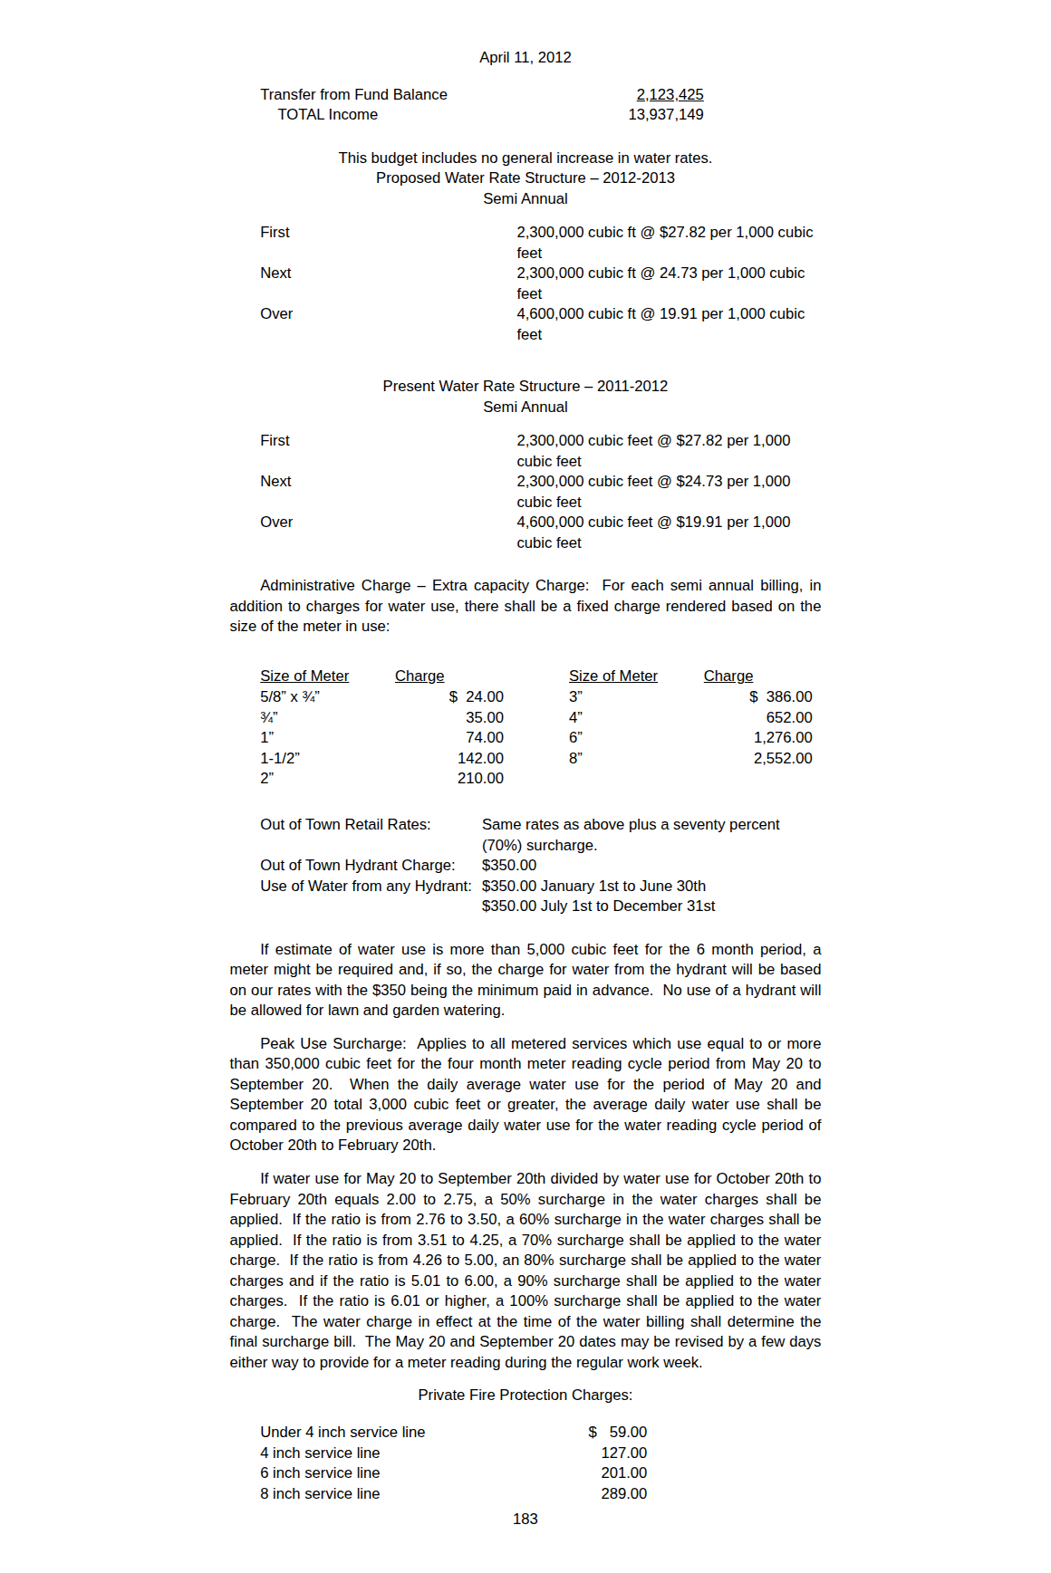April 11, 2012
Transfer from Fund Balance 2,123,425
TOTAL Income 13,937,149
This budget includes no general increase in water rates.
Proposed Water Rate Structure – 2012-2013
Semi Annual
First 2,300,000 cubic ft @ $27.82 per 1,000 cubic feet
Next 2,300,000 cubic ft @ 24.73 per 1,000 cubic feet
Over 4,600,000 cubic ft @ 19.91 per 1,000 cubic feet
Present Water Rate Structure – 2011-2012
Semi Annual
First 2,300,000 cubic feet @ $27.82 per 1,000 cubic feet
Next 2,300,000 cubic feet @ $24.73 per 1,000 cubic feet
Over 4,600,000 cubic feet @ $19.91 per 1,000 cubic feet
Administrative Charge – Extra capacity Charge: For each semi annual billing, in addition to charges for water use, there shall be a fixed charge rendered based on the size of the meter in use:
| Size of Meter | Charge | | Size of Meter | Charge |
| 5/8” x ¾” | $ 24.00 | | 3” | $ 386.00 |
| ¾” | 35.00 | | 4” | 652.00 |
| 1” | 74.00 | | 6” | 1,276.00 |
| 1-1/2” | 142.00 | | 8” | 2,552.00 |
| 2” | 210.00 | | | |
Out of Town Retail Rates: Same rates as above plus a seventy percent (70%) surcharge.
Out of Town Hydrant Charge: $350.00
Use of Water from any Hydrant: $350.00 January 1st to June 30th
$350.00 July 1st to December 31st
If estimate of water use is more than 5,000 cubic feet for the 6 month period, a meter might be required and, if so, the charge for water from the hydrant will be based on our rates with the $350 being the minimum paid in advance. No use of a hydrant will be allowed for lawn and garden watering.
Peak Use Surcharge: Applies to all metered services which use equal to or more than 350,000 cubic feet for the four month meter reading cycle period from May 20 to September 20. When the daily average water use for the period of May 20 and September 20 total 3,000 cubic feet or greater, the average daily water use shall be compared to the previous average daily water use for the water reading cycle period of October 20th to February 20th.
If water use for May 20 to September 20th divided by water use for October 20th to February 20th equals 2.00 to 2.75, a 50% surcharge in the water charges shall be applied. If the ratio is from 2.76 to 3.50, a 60% surcharge in the water charges shall be applied. If the ratio is from 3.51 to 4.25, a 70% surcharge shall be applied to the water charge. If the ratio is from 4.26 to 5.00, an 80% surcharge shall be applied to the water charges and if the ratio is 5.01 to 6.00, a 90% surcharge shall be applied to the water charges. If the ratio is 6.01 or higher, a 100% surcharge shall be applied to the water charge. The water charge in effect at the time of the water billing shall determine the final surcharge bill. The May 20 and September 20 dates may be revised by a few days either way to provide for a meter reading during the regular work week.
Private Fire Protection Charges:
Under 4 inch service line $ 59.00
4 inch service line 127.00
6 inch service line 201.00
8 inch service line 289.00
183